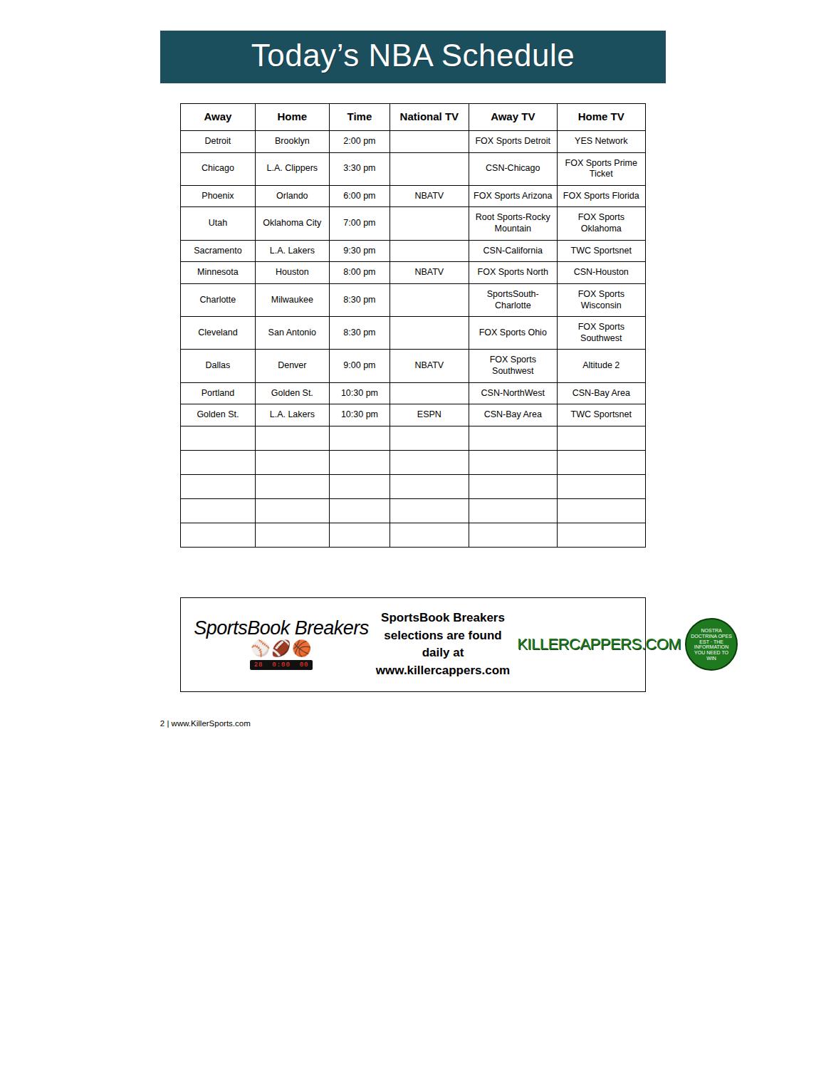Today’s NBA Schedule
| Away | Home | Time | National TV | Away TV | Home TV |
| --- | --- | --- | --- | --- | --- |
| Detroit | Brooklyn | 2:00 pm | | FOX Sports Detroit | YES Network |
| Chicago | L.A. Clippers | 3:30 pm | | CSN-Chicago | FOX Sports Prime Ticket |
| Phoenix | Orlando | 6:00 pm | NBATV | FOX Sports Arizona | FOX Sports Florida |
| Utah | Oklahoma City | 7:00 pm | | Root Sports-Rocky Mountain | FOX Sports Oklahoma |
| Sacramento | L.A. Lakers | 9:30 pm | | CSN-California | TWC Sportsnet |
| Minnesota | Houston | 8:00 pm | NBATV | FOX Sports North | CSN-Houston |
| Charlotte | Milwaukee | 8:30 pm | | SportsSouth-Charlotte | FOX Sports Wisconsin |
| Cleveland | San Antonio | 8:30 pm | | FOX Sports Ohio | FOX Sports Southwest |
| Dallas | Denver | 9:00 pm | NBATV | FOX Sports Southwest | Altitude 2 |
| Portland | Golden St. | 10:30 pm | | CSN-NorthWest | CSN-Bay Area |
| Golden St. | L.A. Lakers | 10:30 pm | ESPN | CSN-Bay Area | TWC Sportsnet |
SportsBook Breakers
⚾🏈🏀
28 0:00 00
SportsBook Breakers
selections are found daily at
www.killercappers.com
KILLERCAPPERS.COM
NOSTRA DOCTRINA OPES EST · THE INFORMATION YOU NEED TO WIN
2 | www.KillerSports.com